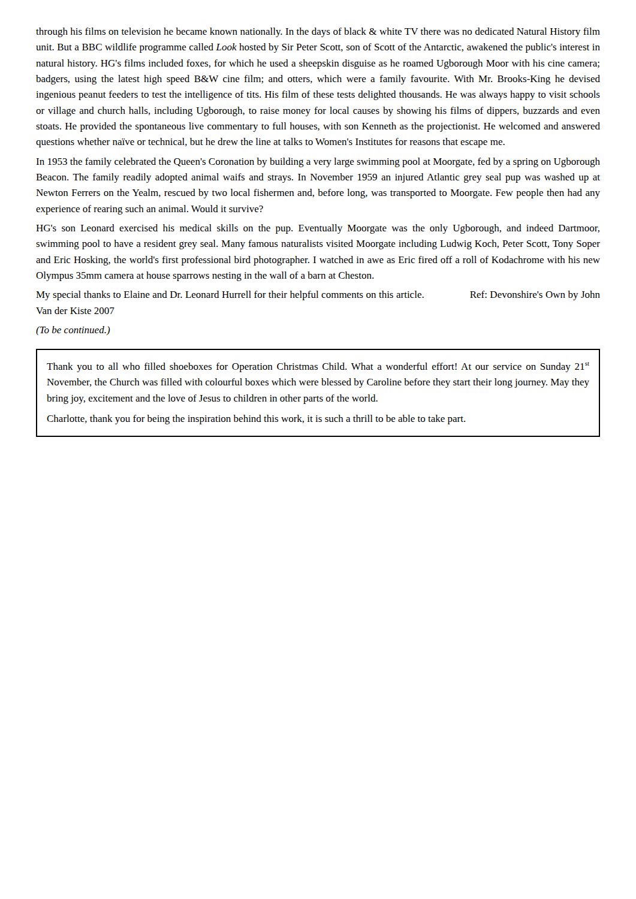through his films on television he became known nationally. In the days of black & white TV there was no dedicated Natural History film unit. But a BBC wildlife programme called Look hosted by Sir Peter Scott, son of Scott of the Antarctic, awakened the public's interest in natural history. HG's films included foxes, for which he used a sheepskin disguise as he roamed Ugborough Moor with his cine camera; badgers, using the latest high speed B&W cine film; and otters, which were a family favourite. With Mr. Brooks-King he devised ingenious peanut feeders to test the intelligence of tits. His film of these tests delighted thousands. He was always happy to visit schools or village and church halls, including Ugborough, to raise money for local causes by showing his films of dippers, buzzards and even stoats. He provided the spontaneous live commentary to full houses, with son Kenneth as the projectionist. He welcomed and answered questions whether naïve or technical, but he drew the line at talks to Women's Institutes for reasons that escape me.
In 1953 the family celebrated the Queen's Coronation by building a very large swimming pool at Moorgate, fed by a spring on Ugborough Beacon. The family readily adopted animal waifs and strays. In November 1959 an injured Atlantic grey seal pup was washed up at Newton Ferrers on the Yealm, rescued by two local fishermen and, before long, was transported to Moorgate. Few people then had any experience of rearing such an animal. Would it survive?
HG's son Leonard exercised his medical skills on the pup. Eventually Moorgate was the only Ugborough, and indeed Dartmoor, swimming pool to have a resident grey seal. Many famous naturalists visited Moorgate including Ludwig Koch, Peter Scott, Tony Soper and Eric Hosking, the world's first professional bird photographer. I watched in awe as Eric fired off a roll of Kodachrome with his new Olympus 35mm camera at house sparrows nesting in the wall of a barn at Cheston.
My special thanks to Elaine and Dr. Leonard Hurrell for their helpful comments on this article. Ref: Devonshire's Own by John Van der Kiste 2007
(To be continued.)
Thank you to all who filled shoeboxes for Operation Christmas Child. What a wonderful effort! At our service on Sunday 21st November, the Church was filled with colourful boxes which were blessed by Caroline before they start their long journey. May they bring joy, excitement and the love of Jesus to children in other parts of the world.
Charlotte, thank you for being the inspiration behind this work, it is such a thrill to be able to take part.